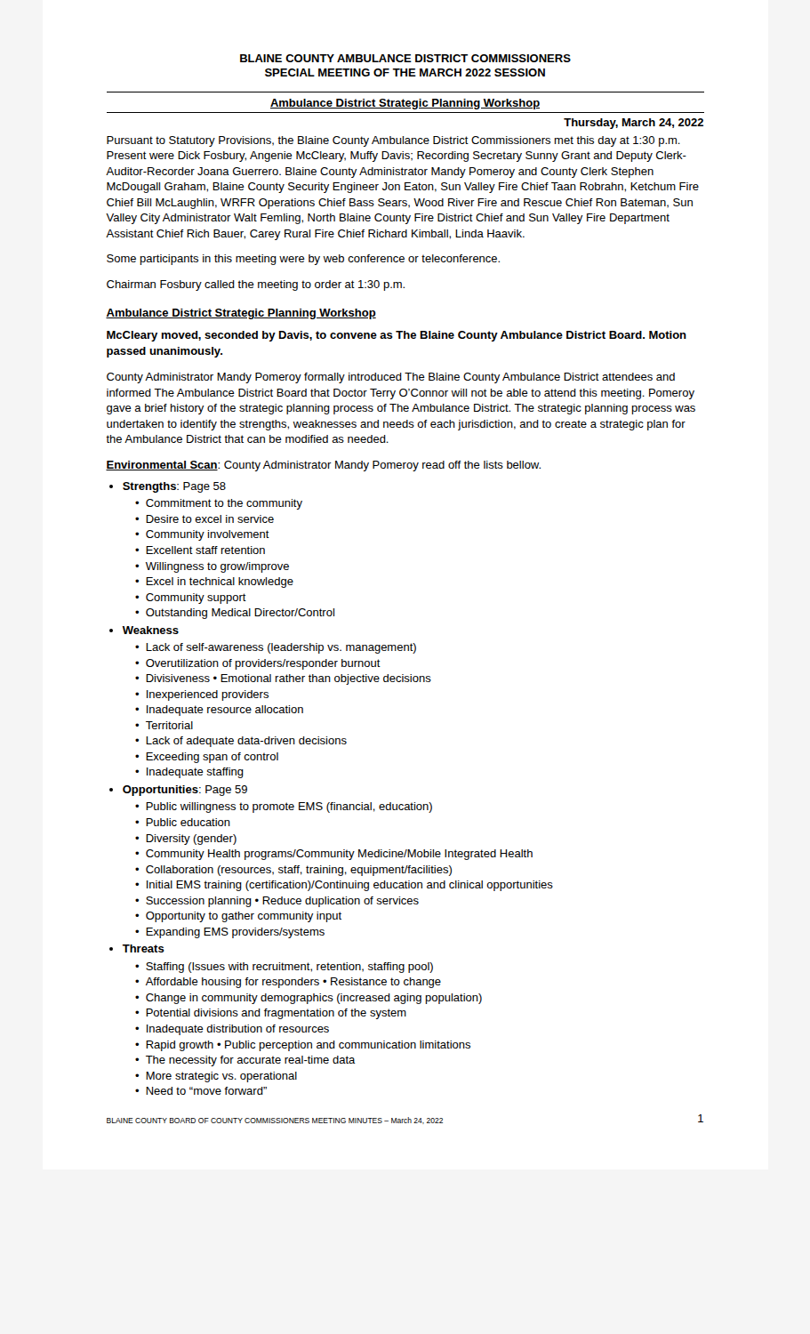BLAINE COUNTY AMBULANCE DISTRICT COMMISSIONERS
SPECIAL MEETING OF THE MARCH 2022 SESSION
Ambulance District Strategic Planning Workshop
Thursday, March 24, 2022
Pursuant to Statutory Provisions, the Blaine County Ambulance District Commissioners met this day at 1:30 p.m. Present were Dick Fosbury, Angenie McCleary, Muffy Davis; Recording Secretary Sunny Grant and Deputy Clerk-Auditor-Recorder Joana Guerrero. Blaine County Administrator Mandy Pomeroy and County Clerk Stephen McDougall Graham, Blaine County Security Engineer Jon Eaton, Sun Valley Fire Chief Taan Robrahn, Ketchum Fire Chief Bill McLaughlin, WRFR Operations Chief Bass Sears, Wood River Fire and Rescue Chief Ron Bateman, Sun Valley City Administrator Walt Femling, North Blaine County Fire District Chief and Sun Valley Fire Department Assistant Chief Rich Bauer, Carey Rural Fire Chief Richard Kimball, Linda Haavik.
Some participants in this meeting were by web conference or teleconference.
Chairman Fosbury called the meeting to order at 1:30 p.m.
Ambulance District Strategic Planning Workshop
McCleary moved, seconded by Davis, to convene as The Blaine County Ambulance District Board. Motion passed unanimously.
County Administrator Mandy Pomeroy formally introduced The Blaine County Ambulance District attendees and informed The Ambulance District Board that Doctor Terry O’Connor will not be able to attend this meeting. Pomeroy gave a brief history of the strategic planning process of The Ambulance District. The strategic planning process was undertaken to identify the strengths, weaknesses and needs of each jurisdiction, and to create a strategic plan for the Ambulance District that can be modified as needed.
Environmental Scan: County Administrator Mandy Pomeroy read off the lists bellow.
Strengths: Page 58
Commitment to the community
Desire to excel in service
Community involvement
Excellent staff retention
Willingness to grow/improve
Excel in technical knowledge
Community support
Outstanding Medical Director/Control
Weakness
Lack of self-awareness (leadership vs. management)
Overutilization of providers/responder burnout
Divisiveness • Emotional rather than objective decisions
Inexperienced providers
Inadequate resource allocation
Territorial
Lack of adequate data-driven decisions
Exceeding span of control
Inadequate staffing
Opportunities: Page 59
Public willingness to promote EMS (financial, education)
Public education
Diversity (gender)
Community Health programs/Community Medicine/Mobile Integrated Health
Collaboration (resources, staff, training, equipment/facilities)
Initial EMS training (certification)/Continuing education and clinical opportunities
Succession planning • Reduce duplication of services
Opportunity to gather community input
Expanding EMS providers/systems
Threats
Staffing (Issues with recruitment, retention, staffing pool)
Affordable housing for responders • Resistance to change
Change in community demographics (increased aging population)
Potential divisions and fragmentation of the system
Inadequate distribution of resources
Rapid growth • Public perception and communication limitations
The necessity for accurate real-time data
More strategic vs. operational
Need to “move forward”
BLAINE COUNTY BOARD OF COUNTY COMMISSIONERS MEETING MINUTES – March 24, 2022 1